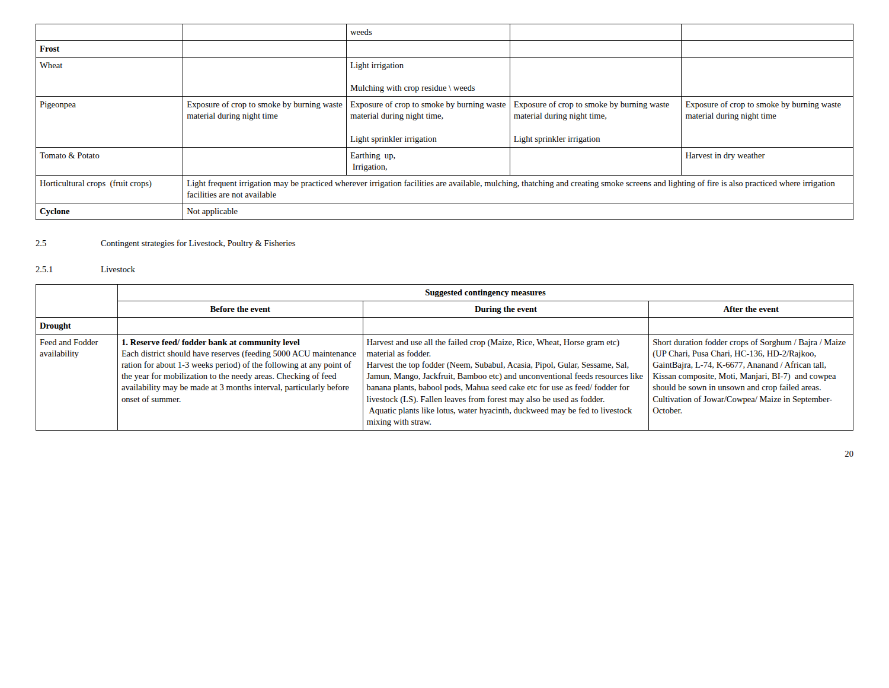| | | weeds | | |
| Frost | | | | |
| Wheat | | Light irrigation Mulching with crop residue \ weeds | | |
| Pigeonpea | Exposure of crop to smoke by burning waste material during night time | Exposure of crop to smoke by burning waste material during night time, Light sprinkler irrigation | Exposure of crop to smoke by burning waste material during night time, Light sprinkler irrigation | Exposure of crop to smoke by burning waste material during night time |
| Tomato & Potato | | Earthing up, Irrigation, | | Harvest in dry weather |
| Horticultural crops (fruit crops) | Light frequent irrigation may be practiced wherever irrigation facilities are available, mulching, thatching and creating smoke screens and lighting of fire is also practiced where irrigation facilities are not available |
| Cyclone | Not applicable |
2.5 Contingent strategies for Livestock, Poultry & Fisheries
2.5.1 Livestock
| | Suggested contingency measures |
| | Before the event | During the event | After the event |
| Drought | | | |
| Feed and Fodder availability | 1. Reserve feed/ fodder bank at community level Each district should have reserves (feeding 5000 ACU maintenance ration for about 1-3 weeks period) of the following at any point of the year for mobilization to the needy areas. Checking of feed availability may be made at 3 months interval, particularly before onset of summer. | Harvest and use all the failed crop (Maize, Rice, Wheat, Horse gram etc) material as fodder. Harvest the top fodder (Neem, Subabul, Acasia, Pipol, Gular, Sessame, Sal, Jamun, Mango, Jackfruit, Bamboo etc) and unconventional feeds resources like banana plants, babool pods, Mahua seed cake etc for use as feed/ fodder for livestock (LS). Fallen leaves from forest may also be used as fodder. Aquatic plants like lotus, water hyacinth, duckweed may be fed to livestock mixing with straw. | Short duration fodder crops of Sorghum / Bajra / Maize (UP Chari, Pusa Chari, HC-136, HD-2/Rajkoo, GaintBajra, L-74, K-6677, Ananand / African tall, Kissan composite, Moti, Manjari, BI-7) and cowpea should be sown in unsown and crop failed areas. Cultivation of Jowar/Cowpea/ Maize in September-October. |
20